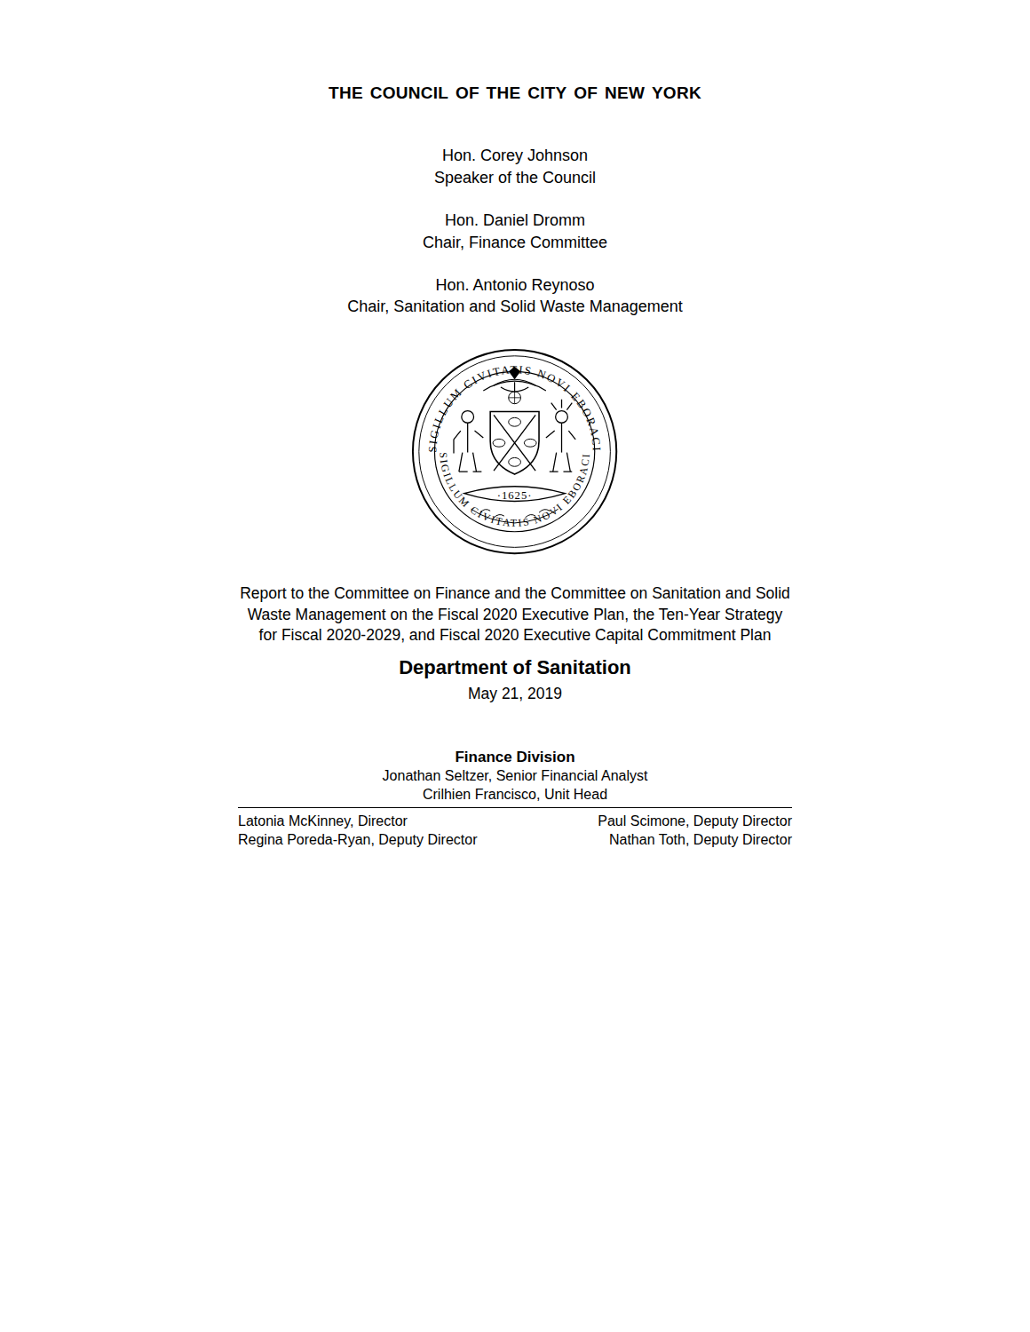The Council of the City of New York
Hon. Corey Johnson
Speaker of the Council
Hon. Daniel Dromm
Chair, Finance Committee
Hon. Antonio Reynoso
Chair, Sanitation and Solid Waste Management
SIGILLUM CIVITATIS NOVI EBORACI SIGILLUM CIVITATIS NOVI EBORACI ·1625·
Report to the Committee on Finance and the Committee on Sanitation and Solid Waste Management on the Fiscal 2020 Executive Plan, the Ten-Year Strategy for Fiscal 2020-2029, and Fiscal 2020 Executive Capital Commitment Plan
Department of Sanitation
May 21, 2019
Finance Division
Jonathan Seltzer, Senior Financial Analyst
Crilhien Francisco, Unit Head
| Latonia McKinney, Director | Paul Scimone, Deputy Director |
| Regina Poreda-Ryan, Deputy Director | Nathan Toth, Deputy Director |